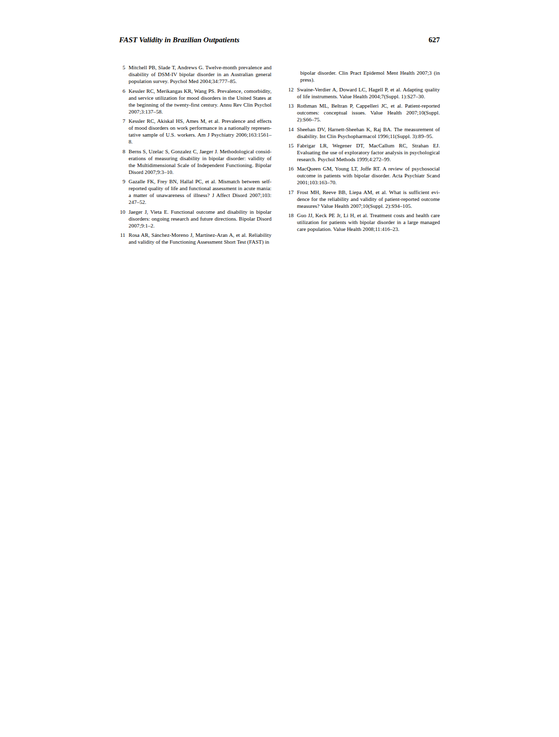FAST Validity in Brazilian Outpatients 627
5 Mitchell PB, Slade T, Andrews G. Twelve-month prevalence and disability of DSM-IV bipolar disorder in an Australian general population survey. Psychol Med 2004;34:777–85.
6 Kessler RC, Merikangas KR, Wang PS. Prevalence, comorbidity, and service utilization for mood disorders in the United States at the beginning of the twenty-first century. Annu Rev Clin Psychol 2007;3:137–58.
7 Kessler RC, Akiskal HS, Ames M, et al. Prevalence and effects of mood disorders on work performance in a nationally representative sample of U.S. workers. Am J Psychiatry 2006;163:1561–8.
8 Berns S, Uzelac S, Gonzalez C, Jaeger J. Methodological considerations of measuring disability in bipolar disorder: validity of the Multidimensional Scale of Independent Functioning. Bipolar Disord 2007;9:3–10.
9 Gazalle FK, Frey BN, Hallal PC, et al. Mismatch between self-reported quality of life and functional assessment in acute mania: a matter of unawareness of illness? J Affect Disord 2007;103: 247–52.
10 Jaeger J, Vieta E. Functional outcome and disability in bipolar disorders: ongoing research and future directions. Bipolar Disord 2007;9:1–2.
11 Rosa AR, Sánchez-Moreno J, Martínez-Aran A, et al. Reliability and validity of the Functioning Assessment Short Test (FAST) in
bipolar disorder. Clin Pract Epidemol Ment Health 2007;3 (in press).
12 Swaine-Verdier A, Doward LC, Hagell P, et al. Adapting quality of life instruments. Value Health 2004;7(Suppl. 1):S27–30.
13 Rothman ML, Beltran P, Cappelleri JC, et al. Patient-reported outcomes: conceptual issues. Value Health 2007;10(Suppl. 2):S66–75.
14 Sheehan DV, Harnett-Sheehan K, Raj BA. The measurement of disability. Int Clin Psychopharmacol 1996;11(Suppl. 3):89–95.
15 Fabrigar LR, Wegener DT, MacCallum RC, Strahan EJ. Evaluating the use of exploratory factor analysis in psychological research. Psychol Methods 1999;4:272–99.
16 MacQueen GM, Young LT, Joffe RT. A review of psychosocial outcome in patients with bipolar disorder. Acta Psychiatr Scand 2001;103:163–70.
17 Frost MH, Reeve BB, Liepa AM, et al. What is sufficient evidence for the reliability and validity of patient-reported outcome measures? Value Health 2007;10(Suppl. 2):S94–105.
18 Guo JJ, Keck PE Jr, Li H, et al. Treatment costs and health care utilization for patients with bipolar disorder in a large managed care population. Value Health 2008;11:416–23.